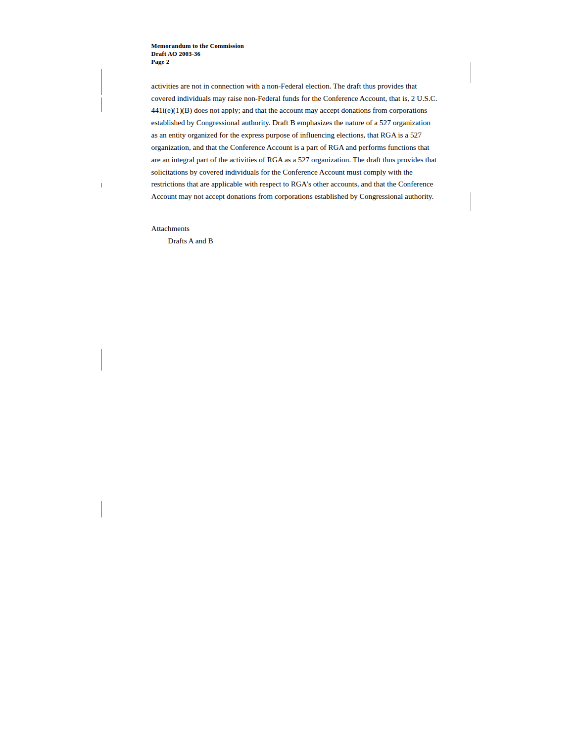Memorandum to the Commission
Draft AO 2003-36
Page 2
activities are not in connection with a non-Federal election. The draft thus provides that covered individuals may raise non-Federal funds for the Conference Account, that is, 2 U.S.C. 441i(e)(1)(B) does not apply; and that the account may accept donations from corporations established by Congressional authority. Draft B emphasizes the nature of a 527 organization as an entity organized for the express purpose of influencing elections, that RGA is a 527 organization, and that the Conference Account is a part of RGA and performs functions that are an integral part of the activities of RGA as a 527 organization. The draft thus provides that solicitations by covered individuals for the Conference Account must comply with the restrictions that are applicable with respect to RGA's other accounts, and that the Conference Account may not accept donations from corporations established by Congressional authority.
Attachments
Drafts A and B